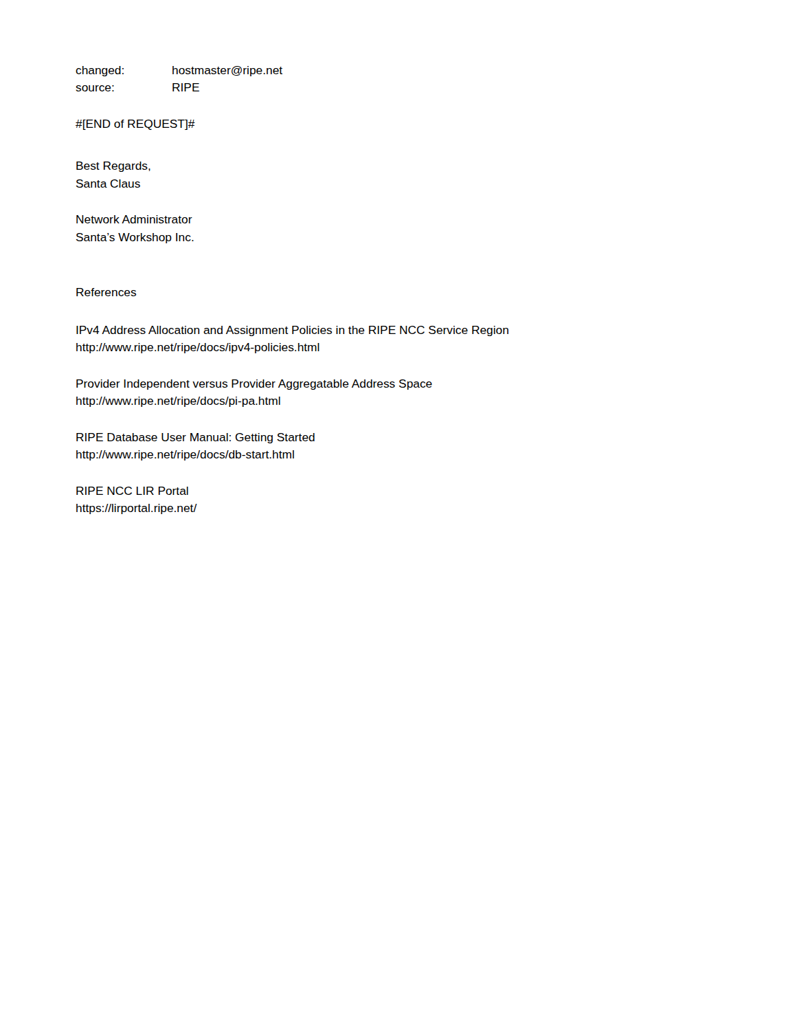changed: hostmaster@ripe.net
source: RIPE
#[END of REQUEST]#
Best Regards,
Santa Claus
Network Administrator
Santa’s Workshop Inc.
References
IPv4 Address Allocation and Assignment Policies in the RIPE NCC Service Region
http://www.ripe.net/ripe/docs/ipv4-policies.html
Provider Independent versus Provider Aggregatable Address Space
http://www.ripe.net/ripe/docs/pi-pa.html
RIPE Database User Manual: Getting Started
http://www.ripe.net/ripe/docs/db-start.html
RIPE NCC LIR Portal
https://lirportal.ripe.net/